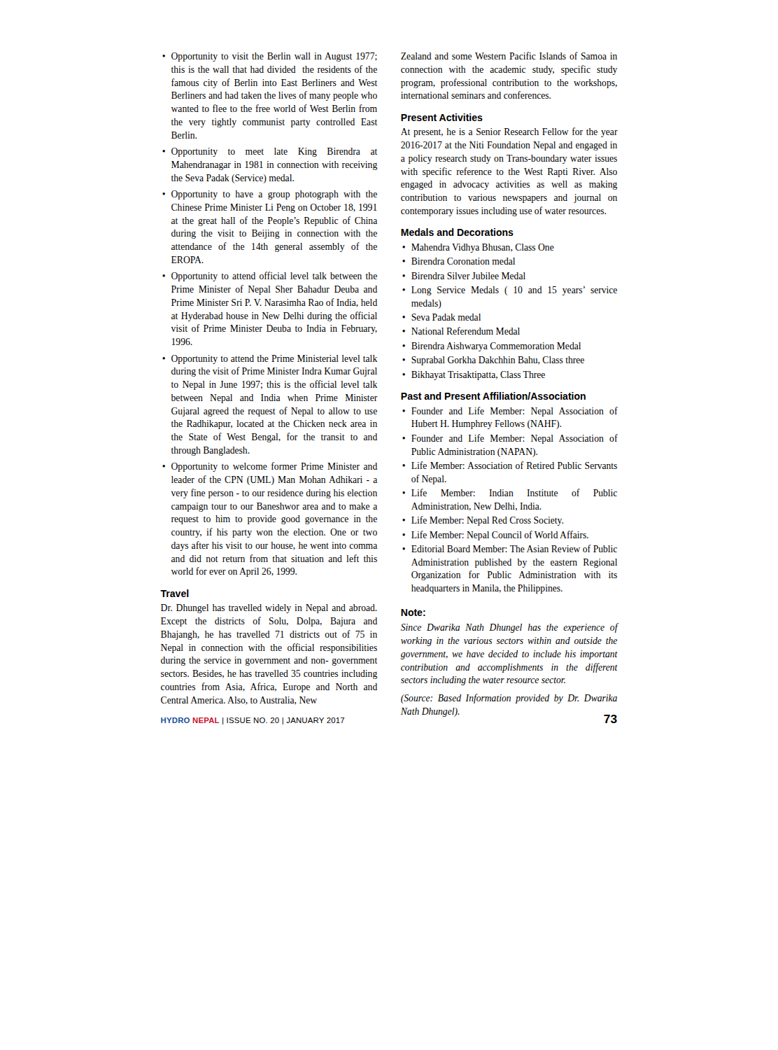Opportunity to visit the Berlin wall in August 1977; this is the wall that had divided the residents of the famous city of Berlin into East Berliners and West Berliners and had taken the lives of many people who wanted to flee to the free world of West Berlin from the very tightly communist party controlled East Berlin.
Opportunity to meet late King Birendra at Mahendranagar in 1981 in connection with receiving the Seva Padak (Service) medal.
Opportunity to have a group photograph with the Chinese Prime Minister Li Peng on October 18, 1991 at the great hall of the People’s Republic of China during the visit to Beijing in connection with the attendance of the 14th general assembly of the EROPA.
Opportunity to attend official level talk between the Prime Minister of Nepal Sher Bahadur Deuba and Prime Minister Sri P. V. Narasimha Rao of India, held at Hyderabad house in New Delhi during the official visit of Prime Minister Deuba to India in February, 1996.
Opportunity to attend the Prime Ministerial level talk during the visit of Prime Minister Indra Kumar Gujral to Nepal in June 1997; this is the official level talk between Nepal and India when Prime Minister Gujaral agreed the request of Nepal to allow to use the Radhikapur, located at the Chicken neck area in the State of West Bengal, for the transit to and through Bangladesh.
Opportunity to welcome former Prime Minister and leader of the CPN (UML) Man Mohan Adhikari - a very fine person - to our residence during his election campaign tour to our Baneshwor area and to make a request to him to provide good governance in the country, if his party won the election. One or two days after his visit to our house, he went into comma and did not return from that situation and left this world for ever on April 26, 1999.
Travel
Dr. Dhungel has travelled widely in Nepal and abroad. Except the districts of Solu, Dolpa, Bajura and Bhajangh, he has travelled 71 districts out of 75 in Nepal in connection with the official responsibilities during the service in government and non- government sectors. Besides, he has travelled 35 countries including countries from Asia, Africa, Europe and North and Central America. Also, to Australia, New
Zealand and some Western Pacific Islands of Samoa in connection with the academic study, specific study program, professional contribution to the workshops, international seminars and conferences.
Present Activities
At present, he is a Senior Research Fellow for the year 2016-2017 at the Niti Foundation Nepal and engaged in a policy research study on Trans-boundary water issues with specific reference to the West Rapti River. Also engaged in advocacy activities as well as making contribution to various newspapers and journal on contemporary issues including use of water resources.
Medals and Decorations
Mahendra Vidhya Bhusan, Class One
Birendra Coronation medal
Birendra Silver Jubilee Medal
Long Service Medals ( 10 and 15 years’ service medals)
Seva Padak medal
National Referendum Medal
Birendra Aishwarya Commemoration Medal
Suprabal Gorkha Dakchhin Bahu, Class three
Bikhayat Trisaktipatta, Class Three
Past and Present Affiliation/Association
Founder and Life Member: Nepal Association of Hubert H. Humphrey Fellows (NAHF).
Founder and Life Member: Nepal Association of Public Administration (NAPAN).
Life Member: Association of Retired Public Servants of Nepal.
Life Member: Indian Institute of Public Administration, New Delhi, India.
Life Member: Nepal Red Cross Society.
Life Member: Nepal Council of World Affairs.
Editorial Board Member: The Asian Review of Public Administration published by the eastern Regional Organization for Public Administration with its headquarters in Manila, the Philippines.
Note:
Since Dwarika Nath Dhungel has the experience of working in the various sectors within and outside the government, we have decided to include his important contribution and accomplishments in the different sectors including the water resource sector.
(Source: Based Information provided by Dr. Dwarika Nath Dhungel).
HYDRO NEPAL | ISSUE NO. 20 | JANUARY 2017
73